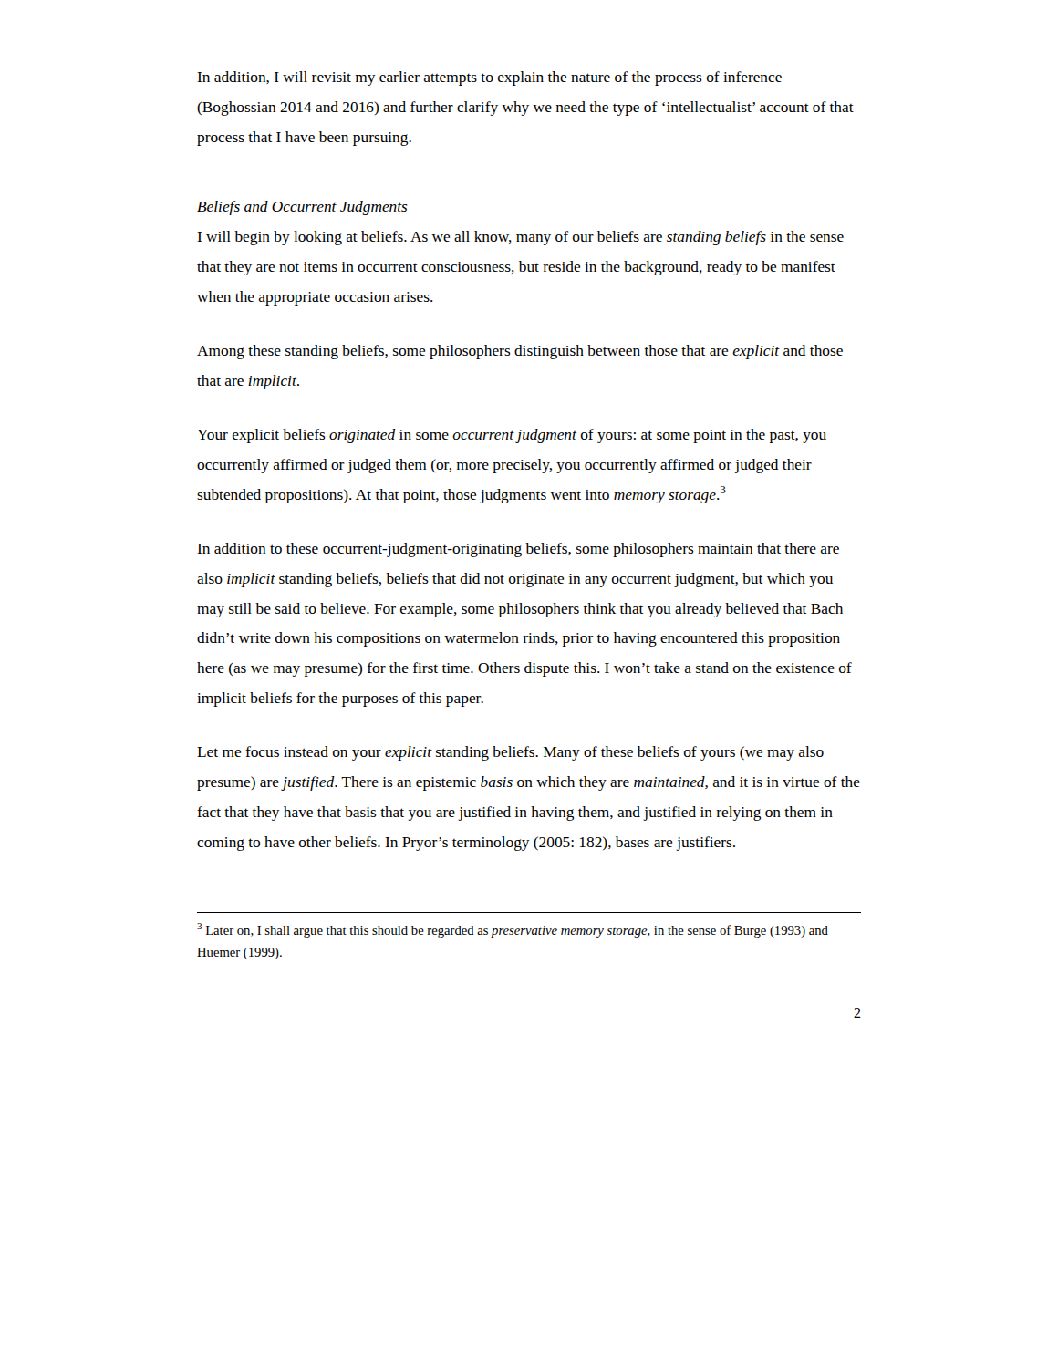In addition, I will revisit my earlier attempts to explain the nature of the process of inference (Boghossian 2014 and 2016) and further clarify why we need the type of ‘intellectualist’ account of that process that I have been pursuing.
Beliefs and Occurrent Judgments
I will begin by looking at beliefs. As we all know, many of our beliefs are standing beliefs in the sense that they are not items in occurrent consciousness, but reside in the background, ready to be manifest when the appropriate occasion arises.
Among these standing beliefs, some philosophers distinguish between those that are explicit and those that are implicit.
Your explicit beliefs originated in some occurrent judgment of yours: at some point in the past, you occurrently affirmed or judged them (or, more precisely, you occurrently affirmed or judged their subtended propositions). At that point, those judgments went into memory storage.3
In addition to these occurrent-judgment-originating beliefs, some philosophers maintain that there are also implicit standing beliefs, beliefs that did not originate in any occurrent judgment, but which you may still be said to believe. For example, some philosophers think that you already believed that Bach didn’t write down his compositions on watermelon rinds, prior to having encountered this proposition here (as we may presume) for the first time. Others dispute this. I won’t take a stand on the existence of implicit beliefs for the purposes of this paper.
Let me focus instead on your explicit standing beliefs. Many of these beliefs of yours (we may also presume) are justified. There is an epistemic basis on which they are maintained, and it is in virtue of the fact that they have that basis that you are justified in having them, and justified in relying on them in coming to have other beliefs. In Pryor’s terminology (2005: 182), bases are justifiers.
3 Later on, I shall argue that this should be regarded as preservative memory storage, in the sense of Burge (1993) and Huemer (1999).
2